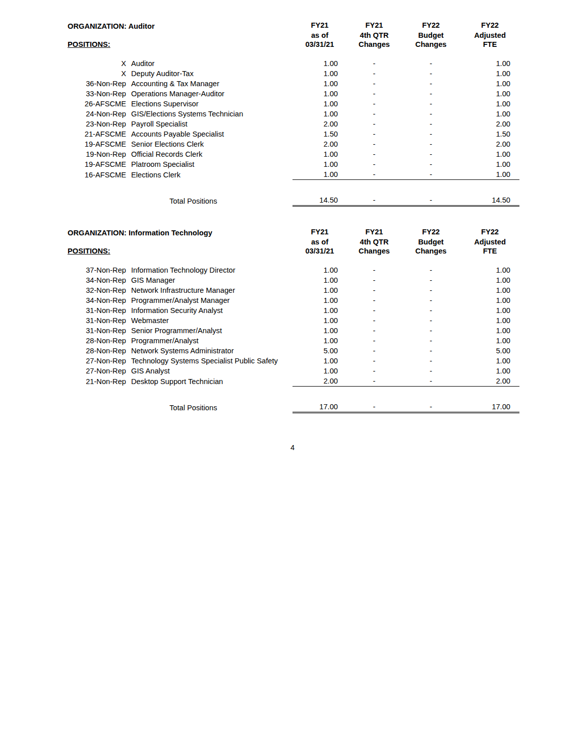| ORGANIZATION: Auditor | FY21 | FY21 | FY22 | FY22 |
| | | as of | 4th QTR | Budget | Adjusted |
| POSITIONS: | 03/31/21 | Changes | Changes | FTE |
| X | Auditor | 1.00 | - | - | 1.00 |
| X | Deputy Auditor-Tax | 1.00 | - | - | 1.00 |
| 36-Non-Rep | Accounting & Tax Manager | 1.00 | - | - | 1.00 |
| 33-Non-Rep | Operations Manager-Auditor | 1.00 | - | - | 1.00 |
| 26-AFSCME | Elections Supervisor | 1.00 | - | - | 1.00 |
| 24-Non-Rep | GIS/Elections Systems Technician | 1.00 | - | - | 1.00 |
| 23-Non-Rep | Payroll Specialist | 2.00 | - | - | 2.00 |
| 21-AFSCME | Accounts Payable Specialist | 1.50 | - | - | 1.50 |
| 19-AFSCME | Senior Elections Clerk | 2.00 | - | - | 2.00 |
| 19-Non-Rep | Official Records Clerk | 1.00 | - | - | 1.00 |
| 19-AFSCME | Platroom Specialist | 1.00 | - | - | 1.00 |
| 16-AFSCME | Elections Clerk | 1.00 | - | - | 1.00 |
| | Total Positions | 14.50 | - | - | 14.50 |
| ORGANIZATION: Information Technology | FY21 | FY21 | FY22 | FY22 |
| | | as of | 4th QTR | Budget | Adjusted |
| POSITIONS: | 03/31/21 | Changes | Changes | FTE |
| 37-Non-Rep | Information Technology Director | 1.00 | - | - | 1.00 |
| 34-Non-Rep | GIS Manager | 1.00 | - | - | 1.00 |
| 32-Non-Rep | Network Infrastructure Manager | 1.00 | - | - | 1.00 |
| 34-Non-Rep | Programmer/Analyst Manager | 1.00 | - | - | 1.00 |
| 31-Non-Rep | Information Security Analyst | 1.00 | - | - | 1.00 |
| 31-Non-Rep | Webmaster | 1.00 | - | - | 1.00 |
| 31-Non-Rep | Senior Programmer/Analyst | 1.00 | - | - | 1.00 |
| 28-Non-Rep | Programmer/Analyst | 1.00 | - | - | 1.00 |
| 28-Non-Rep | Network Systems Administrator | 5.00 | - | - | 5.00 |
| 27-Non-Rep | Technology Systems Specialist Public Safety | 1.00 | - | - | 1.00 |
| 27-Non-Rep | GIS Analyst | 1.00 | - | - | 1.00 |
| 21-Non-Rep | Desktop Support Technician | 2.00 | - | - | 2.00 |
| | Total Positions | 17.00 | - | - | 17.00 |
4